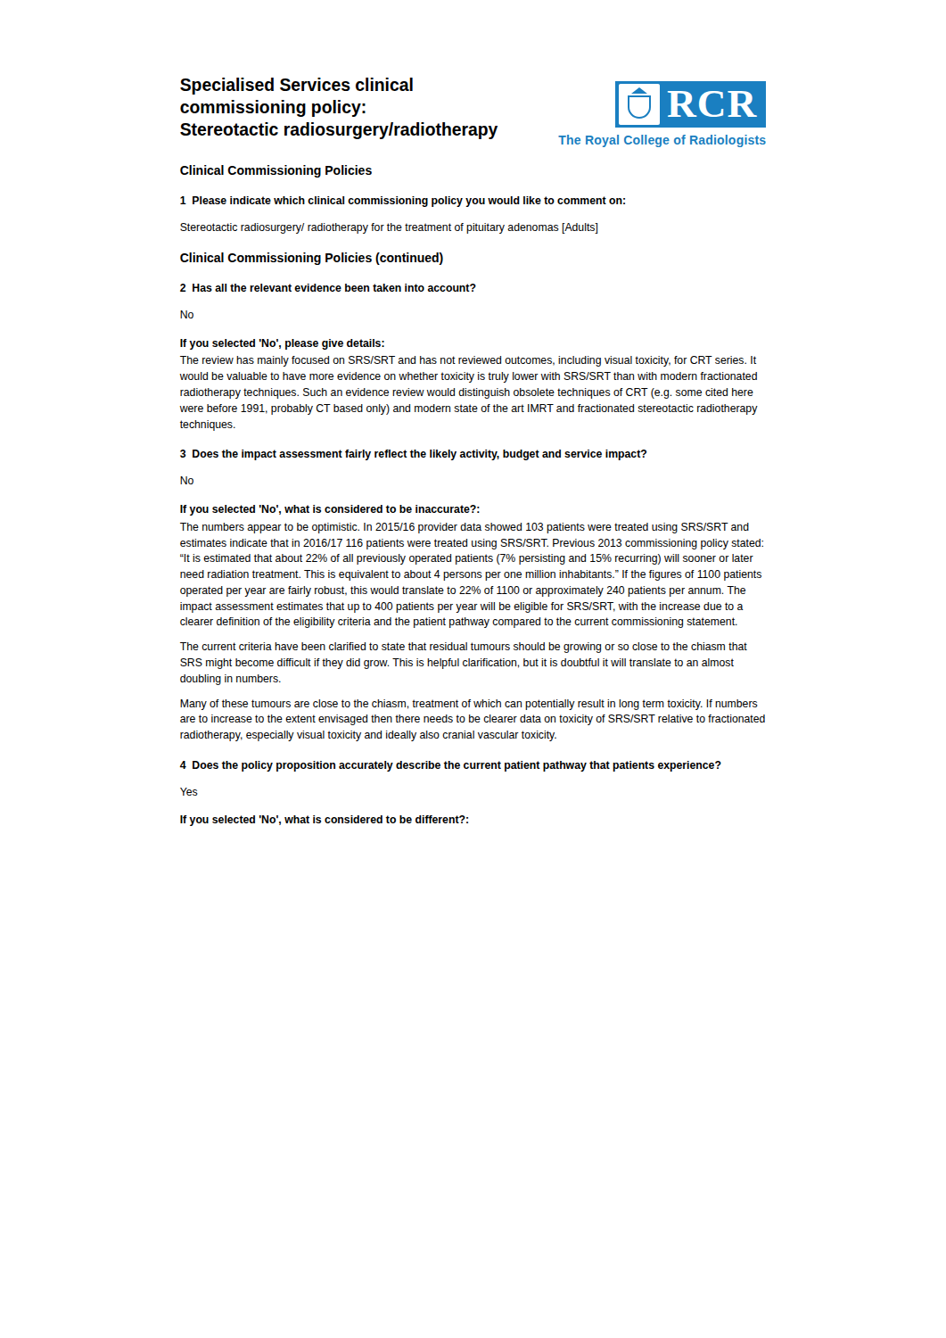Specialised Services clinical commissioning policy:
Stereotactic radiosurgery/radiotherapy
RCR
The Royal College of Radiologists
Clinical Commissioning Policies
1 Please indicate which clinical commissioning policy you would like to comment on:
Stereotactic radiosurgery/ radiotherapy for the treatment of pituitary adenomas [Adults]
Clinical Commissioning Policies (continued)
2 Has all the relevant evidence been taken into account?
No
If you selected 'No', please give details:
The review has mainly focused on SRS/SRT and has not reviewed outcomes, including visual toxicity, for CRT series. It would be valuable to have more evidence on whether toxicity is truly lower with SRS/SRT than with modern fractionated radiotherapy techniques. Such an evidence review would distinguish obsolete techniques of CRT (e.g. some cited here were before 1991, probably CT based only) and modern state of the art IMRT and fractionated stereotactic radiotherapy techniques.
3 Does the impact assessment fairly reflect the likely activity, budget and service impact?
No
If you selected 'No', what is considered to be inaccurate?:
The numbers appear to be optimistic. In 2015/16 provider data showed 103 patients were treated using SRS/SRT and estimates indicate that in 2016/17 116 patients were treated using SRS/SRT. Previous 2013 commissioning policy stated: “It is estimated that about 22% of all previously operated patients (7% persisting and 15% recurring) will sooner or later need radiation treatment. This is equivalent to about 4 persons per one million inhabitants.” If the figures of 1100 patients operated per year are fairly robust, this would translate to 22% of 1100 or approximately 240 patients per annum. The impact assessment estimates that up to 400 patients per year will be eligible for SRS/SRT, with the increase due to a clearer definition of the eligibility criteria and the patient pathway compared to the current commissioning statement.
The current criteria have been clarified to state that residual tumours should be growing or so close to the chiasm that SRS might become difficult if they did grow. This is helpful clarification, but it is doubtful it will translate to an almost doubling in numbers.
Many of these tumours are close to the chiasm, treatment of which can potentially result in long term toxicity. If numbers are to increase to the extent envisaged then there needs to be clearer data on toxicity of SRS/SRT relative to fractionated radiotherapy, especially visual toxicity and ideally also cranial vascular toxicity.
4 Does the policy proposition accurately describe the current patient pathway that patients experience?
Yes
If you selected 'No', what is considered to be different?: